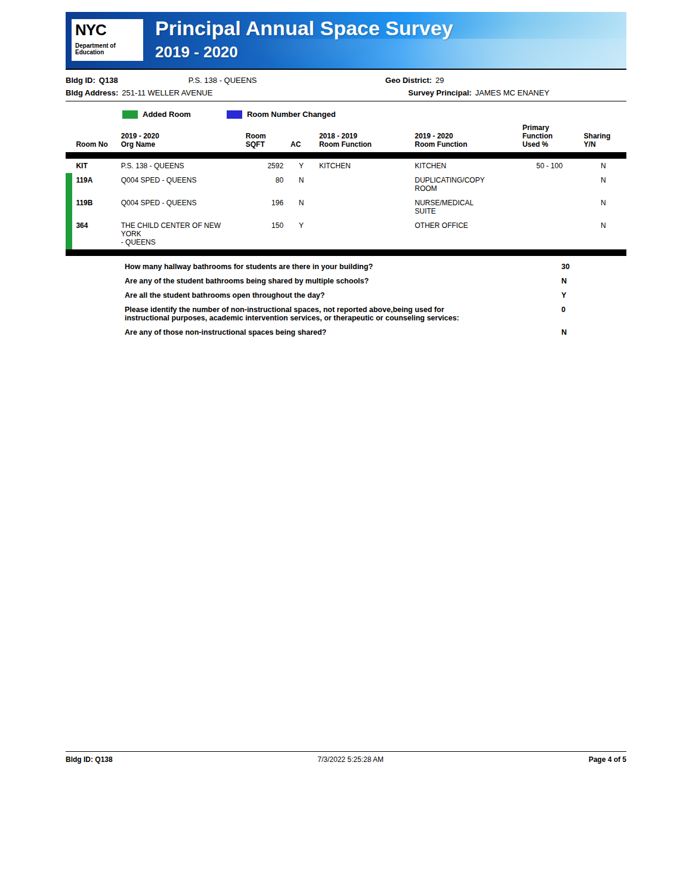NYC
Department of
Education
Principal Annual Space Survey
2019 - 2020
Bldg ID: Q138 P.S. 138 - QUEENS Geo District: 29
Bldg Address: 251-11 WELLER AVENUE Survey Principal: JAMES MC ENANEY
Added Room
Room Number Changed
| | Room No | 2019 - 2020 Org Name | Room SQFT | AC | 2018 - 2019 Room Function | 2019 - 2020 Room Function | Primary Function Used % | Sharing Y/N |
| --- | --- | --- | --- | --- | --- | --- | --- | --- |
| | KIT | P.S. 138 - QUEENS | 2592 | Y | KITCHEN | KITCHEN | 50 - 100 | N |
| | 119A | Q004 SPED - QUEENS | 80 | N | | DUPLICATING/COPY ROOM | | N |
| | 119B | Q004 SPED - QUEENS | 196 | N | | NURSE/MEDICAL SUITE | | N |
| | 364 | THE CHILD CENTER OF NEW YORK - QUEENS | 150 | Y | | OTHER OFFICE | | N |
| How many hallway bathrooms for students are there in your building? | 30 |
| Are any of the student bathrooms being shared by multiple schools? | N |
| Are all the student bathrooms open throughout the day? | Y |
| Please identify the number of non-instructional spaces, not reported above,being used for instructional purposes, academic intervention services, or therapeutic or counseling services: | 0 |
| Are any of those non-instructional spaces being shared? | N |
Bldg ID: Q138
7/3/2022 5:25:28 AM
Page 4 of 5